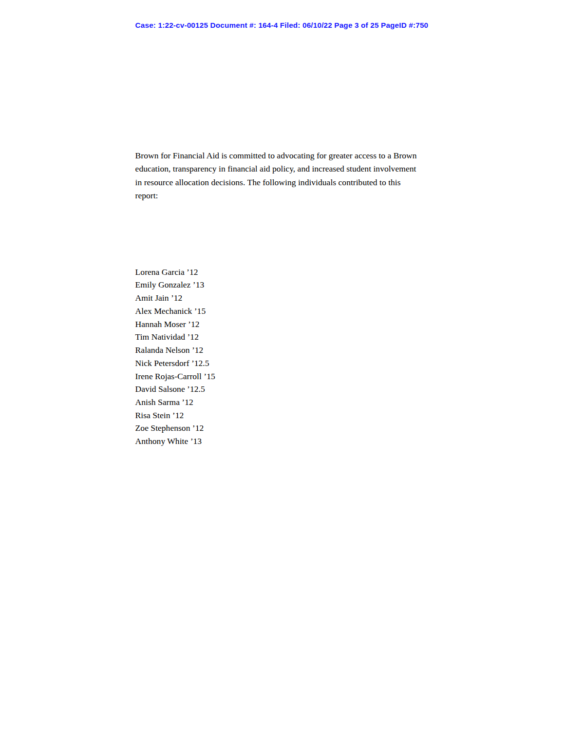Case: 1:22-cv-00125 Document #: 164-4 Filed: 06/10/22 Page 3 of 25 PageID #:750
Brown for Financial Aid is committed to advocating for greater access to a Brown education, transparency in financial aid policy, and increased student involvement in resource allocation decisions. The following individuals contributed to this report:
Lorena Garcia ’12
Emily Gonzalez ’13
Amit Jain ’12
Alex Mechanick ’15
Hannah Moser ’12
Tim Natividad ’12
Ralanda Nelson ’12
Nick Petersdorf ’12.5
Irene Rojas-Carroll ’15
David Salsone ’12.5
Anish Sarma ’12
Risa Stein ’12
Zoe Stephenson ’12
Anthony White ’13